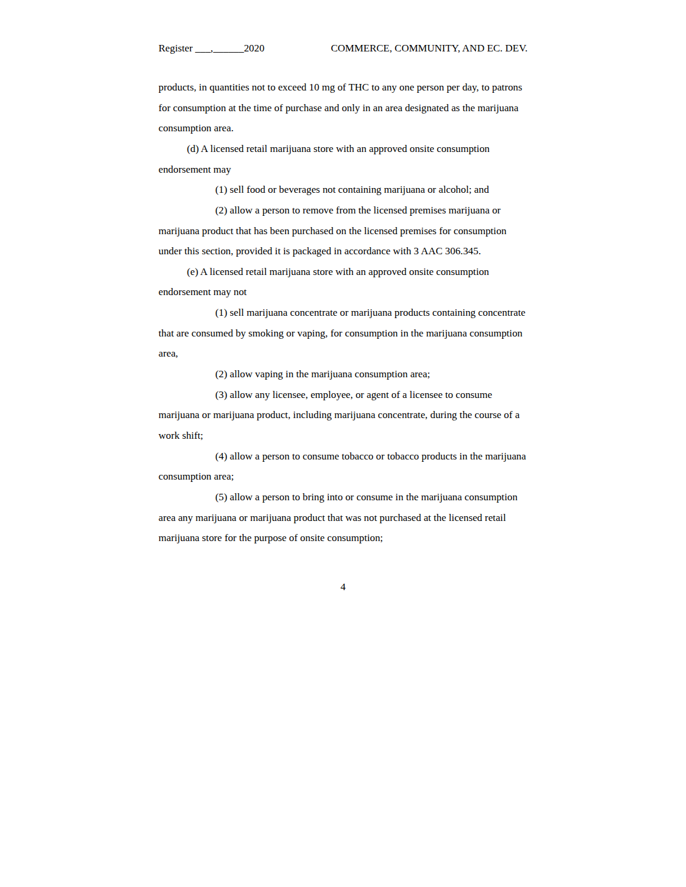Register ___,______2020
Commerce, Community, and Ec. Dev.
products, in quantities not to exceed 10 mg of THC to any one person per day, to patrons for consumption at the time of purchase and only in an area designated as the marijuana consumption area.
(d) A licensed retail marijuana store with an approved onsite consumption endorsement may
(1) sell food or beverages not containing marijuana or alcohol; and
(2) allow a person to remove from the licensed premises marijuana or marijuana product that has been purchased on the licensed premises for consumption under this section, provided it is packaged in accordance with 3 AAC 306.345.
(e) A licensed retail marijuana store with an approved onsite consumption endorsement may not
(1) sell marijuana concentrate or marijuana products containing concentrate that are consumed by smoking or vaping, for consumption in the marijuana consumption area,
(2) allow vaping in the marijuana consumption area;
(3) allow any licensee, employee, or agent of a licensee to consume marijuana or marijuana product, including marijuana concentrate, during the course of a work shift;
(4) allow a person to consume tobacco or tobacco products in the marijuana consumption area;
(5) allow a person to bring into or consume in the marijuana consumption area any marijuana or marijuana product that was not purchased at the licensed retail marijuana store for the purpose of onsite consumption;
4